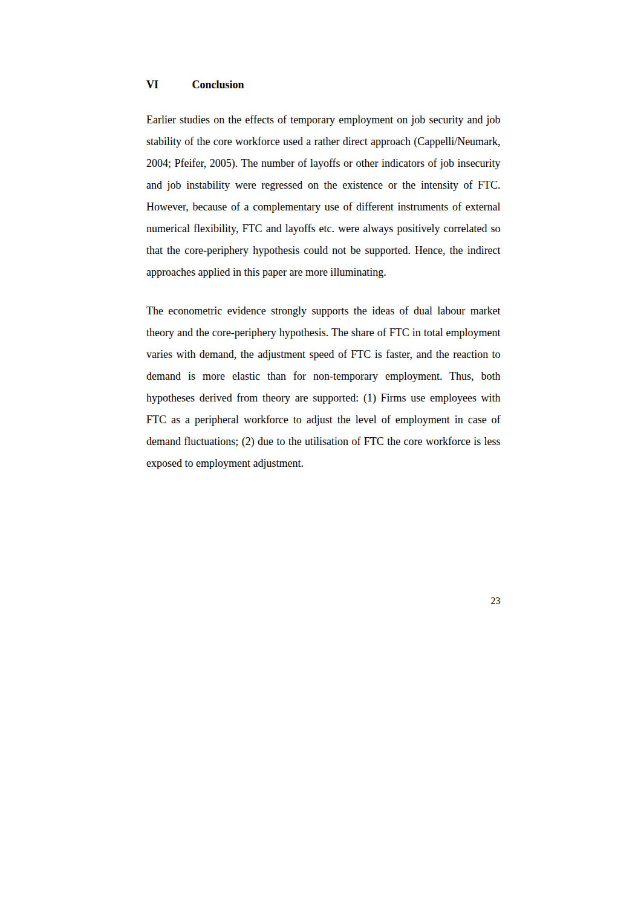VIConclusion
Earlier studies on the effects of temporary employment on job security and job stability of the core workforce used a rather direct approach (Cappelli/Neumark, 2004; Pfeifer, 2005). The number of layoffs or other indicators of job insecurity and job instability were regressed on the existence or the intensity of FTC. However, because of a complementary use of different instruments of external numerical flexibility, FTC and layoffs etc. were always positively correlated so that the core-periphery hypothesis could not be supported. Hence, the indirect approaches applied in this paper are more illuminating.
The econometric evidence strongly supports the ideas of dual labour market theory and the core-periphery hypothesis. The share of FTC in total employment varies with demand, the adjustment speed of FTC is faster, and the reaction to demand is more elastic than for non-temporary employment. Thus, both hypotheses derived from theory are supported: (1) Firms use employees with FTC as a peripheral workforce to adjust the level of employment in case of demand fluctuations; (2) due to the utilisation of FTC the core workforce is less exposed to employment adjustment.
23